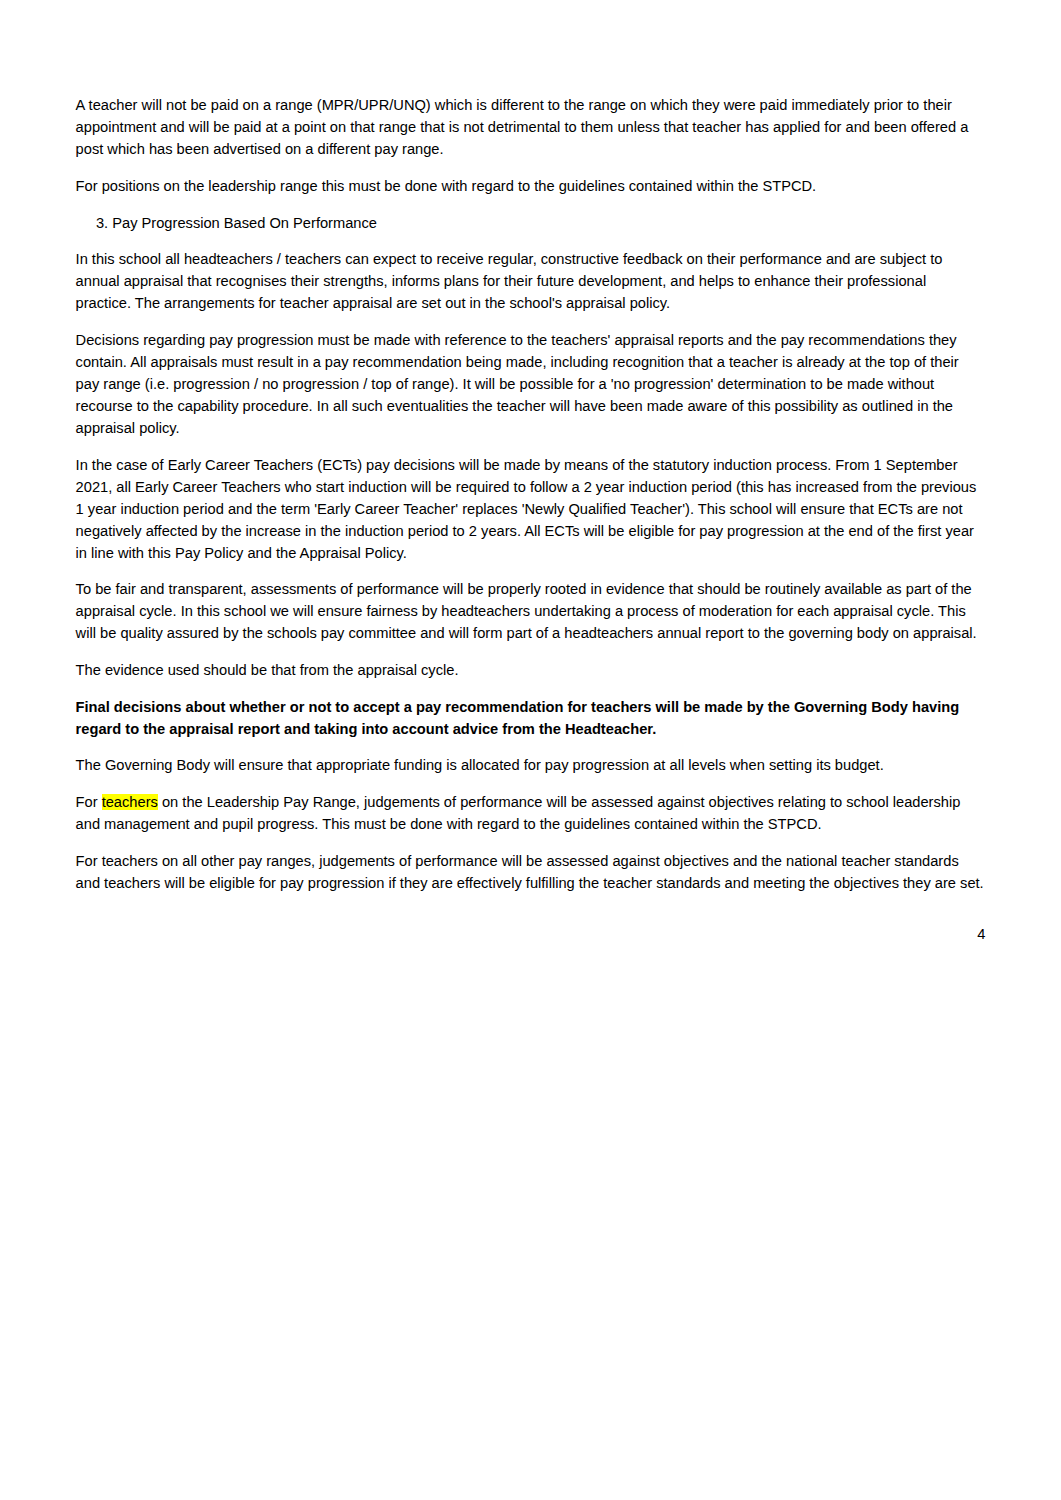A teacher will not be paid on a range (MPR/UPR/UNQ) which is different to the range on which they were paid immediately prior to their appointment and will be paid at a point on that range that is not detrimental to them unless that teacher has applied for and been offered a post which has been advertised on a different pay range.
For positions on the leadership range this must be done with regard to the guidelines contained within the STPCD.
Pay Progression Based On Performance
In this school all headteachers / teachers can expect to receive regular, constructive feedback on their performance and are subject to annual appraisal that recognises their strengths, informs plans for their future development, and helps to enhance their professional practice. The arrangements for teacher appraisal are set out in the school's appraisal policy.
Decisions regarding pay progression must be made with reference to the teachers' appraisal reports and the pay recommendations they contain. All appraisals must result in a pay recommendation being made, including recognition that a teacher is already at the top of their pay range (i.e. progression / no progression / top of range). It will be possible for a 'no progression' determination to be made without recourse to the capability procedure. In all such eventualities the teacher will have been made aware of this possibility as outlined in the appraisal policy.
In the case of Early Career Teachers (ECTs) pay decisions will be made by means of the statutory induction process. From 1 September 2021, all Early Career Teachers who start induction will be required to follow a 2 year induction period (this has increased from the previous 1 year induction period and the term 'Early Career Teacher' replaces 'Newly Qualified Teacher'). This school will ensure that ECTs are not negatively affected by the increase in the induction period to 2 years. All ECTs will be eligible for pay progression at the end of the first year in line with this Pay Policy and the Appraisal Policy.
To be fair and transparent, assessments of performance will be properly rooted in evidence that should be routinely available as part of the appraisal cycle. In this school we will ensure fairness by headteachers undertaking a process of moderation for each appraisal cycle. This will be quality assured by the schools pay committee and will form part of a headteachers annual report to the governing body on appraisal.
The evidence used should be that from the appraisal cycle.
Final decisions about whether or not to accept a pay recommendation for teachers will be made by the Governing Body having regard to the appraisal report and taking into account advice from the Headteacher.
The Governing Body will ensure that appropriate funding is allocated for pay progression at all levels when setting its budget.
For teachers on the Leadership Pay Range, judgements of performance will be assessed against objectives relating to school leadership and management and pupil progress. This must be done with regard to the guidelines contained within the STPCD.
For teachers on all other pay ranges, judgements of performance will be assessed against objectives and the national teacher standards and teachers will be eligible for pay progression if they are effectively fulfilling the teacher standards and meeting the objectives they are set.
4